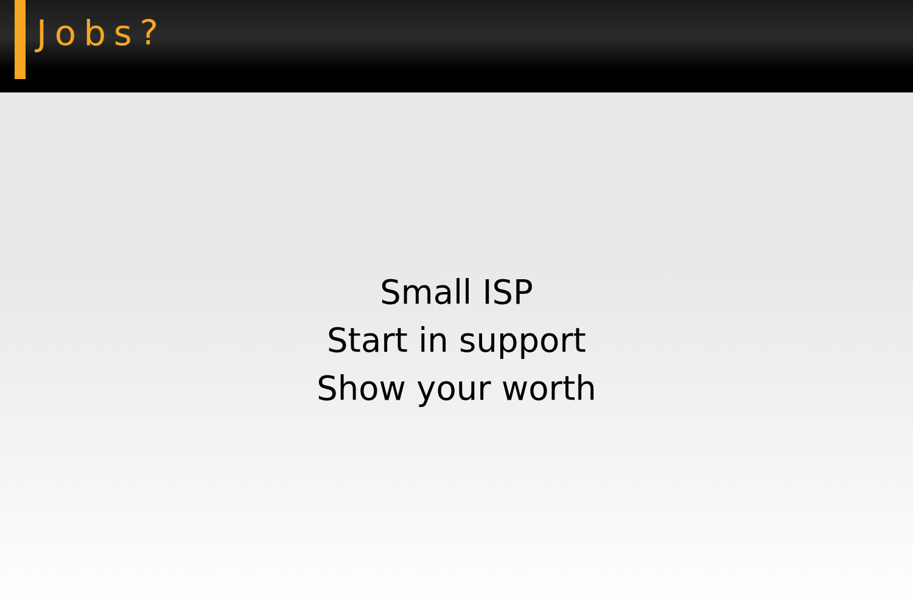Jobs?
Small ISP
Start in support
Show your worth